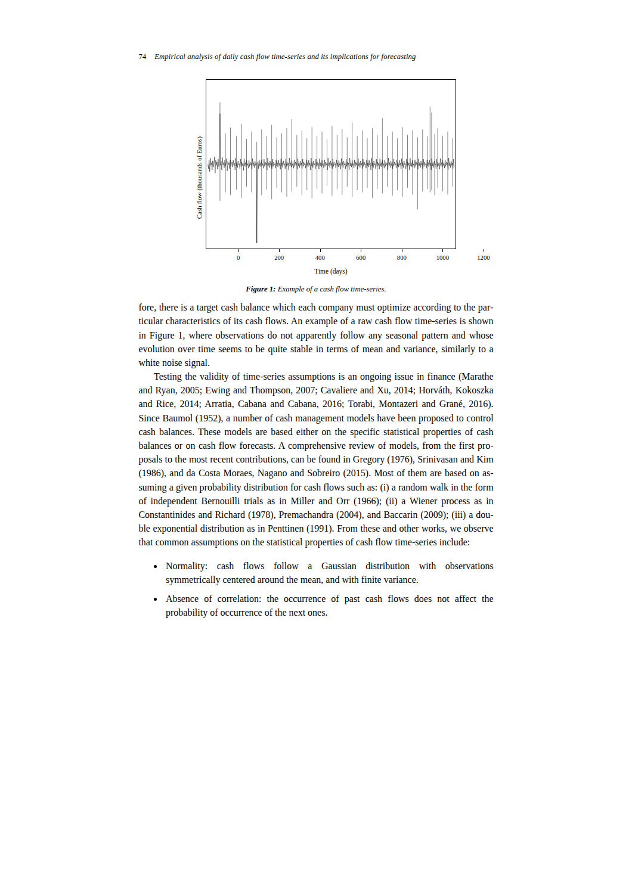74 Empirical analysis of daily cash flow time-series and its implications for forecasting
Cash flow (thousands of Euros)
400
200
0
-200
-400
0
200
400
600
800
1000
1200
Time (days)
Figure 1: Example of a cash flow time-series.
fore, there is a target cash balance which each company must optimize according to the particular characteristics of its cash flows. An example of a raw cash flow time-series is shown in Figure 1, where observations do not apparently follow any seasonal pattern and whose evolution over time seems to be quite stable in terms of mean and variance, similarly to a white noise signal.
Testing the validity of time-series assumptions is an ongoing issue in finance (Marathe and Ryan, 2005; Ewing and Thompson, 2007; Cavaliere and Xu, 2014; Horváth, Kokoszka and Rice, 2014; Arratia, Cabana and Cabana, 2016; Torabi, Montazeri and Grané, 2016). Since Baumol (1952), a number of cash management models have been proposed to control cash balances. These models are based either on the specific statistical properties of cash balances or on cash flow forecasts. A comprehensive review of models, from the first proposals to the most recent contributions, can be found in Gregory (1976), Srinivasan and Kim (1986), and da Costa Moraes, Nagano and Sobreiro (2015). Most of them are based on assuming a given probability distribution for cash flows such as: (i) a random walk in the form of independent Bernouilli trials as in Miller and Orr (1966); (ii) a Wiener process as in Constantinides and Richard (1978), Premachandra (2004), and Baccarin (2009); (iii) a double exponential distribution as in Penttinen (1991). From these and other works, we observe that common assumptions on the statistical properties of cash flow time-series include:
Normality: cash flows follow a Gaussian distribution with observations symmetrically centered around the mean, and with finite variance.
Absence of correlation: the occurrence of past cash flows does not affect the probability of occurrence of the next ones.